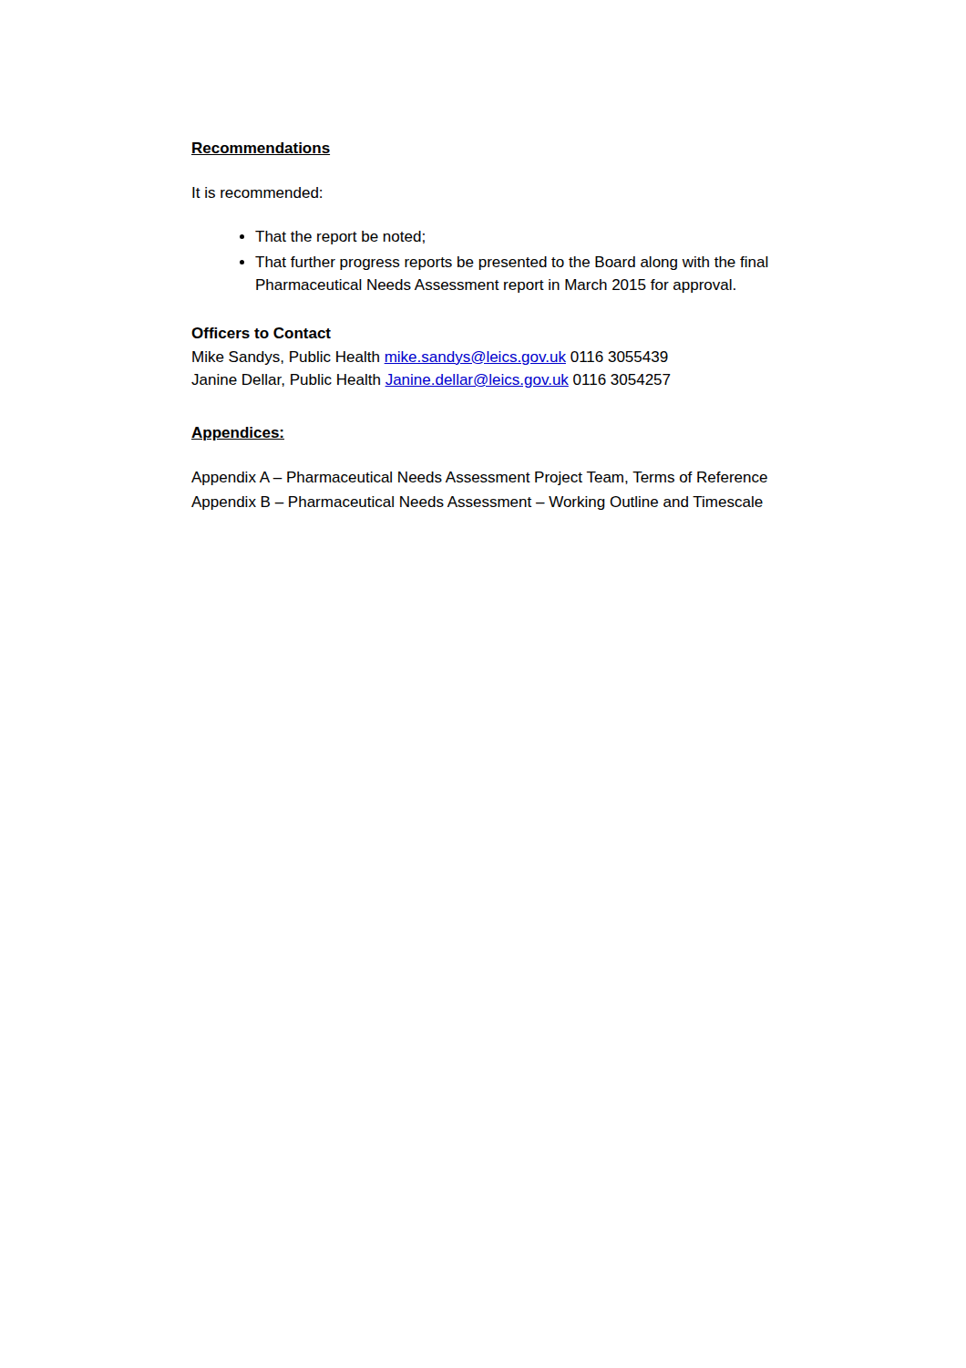Recommendations
It is recommended:
That the report be noted;
That further progress reports be presented to the Board along with the final Pharmaceutical Needs Assessment report in March 2015 for approval.
Officers to Contact
Mike Sandys, Public Health mike.sandys@leics.gov.uk 0116 3055439
Janine Dellar, Public Health Janine.dellar@leics.gov.uk 0116 3054257
Appendices:
Appendix A – Pharmaceutical Needs Assessment Project Team, Terms of Reference
Appendix B – Pharmaceutical Needs Assessment – Working Outline and Timescale